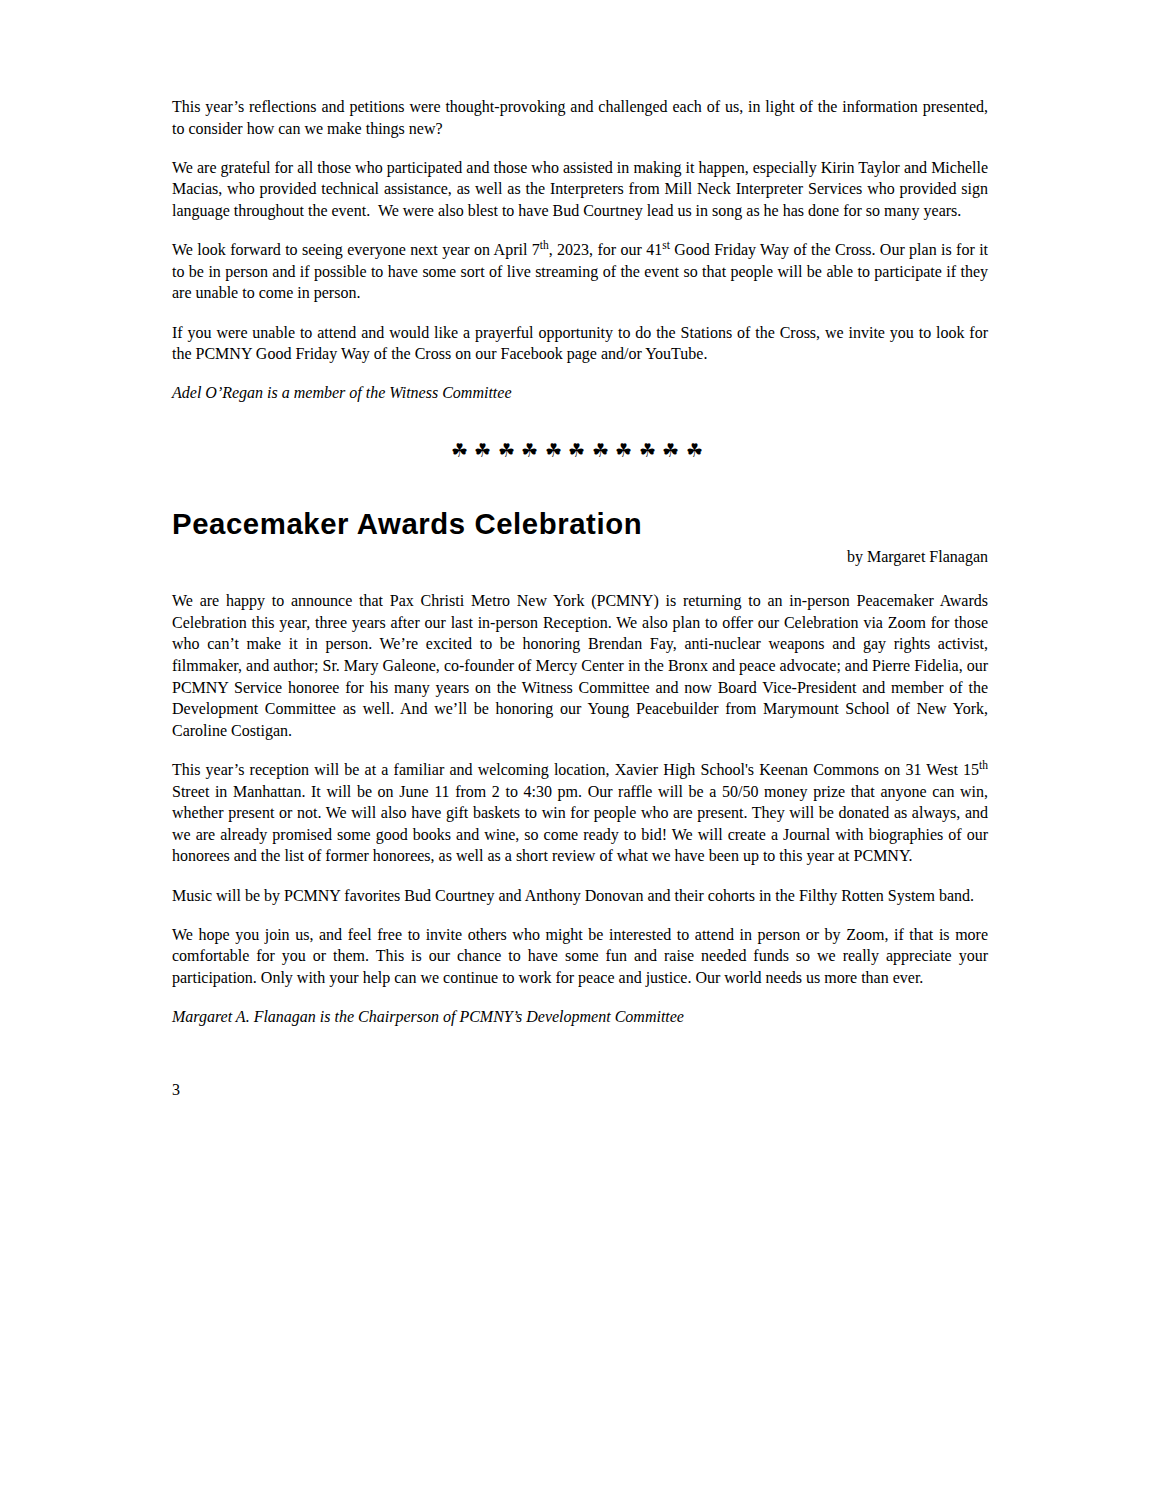This year’s reflections and petitions were thought-provoking and challenged each of us, in light of the information presented, to consider how can we make things new?
We are grateful for all those who participated and those who assisted in making it happen, especially Kirin Taylor and Michelle Macias, who provided technical assistance, as well as the Interpreters from Mill Neck Interpreter Services who provided sign language throughout the event. We were also blest to have Bud Courtney lead us in song as he has done for so many years.
We look forward to seeing everyone next year on April 7th, 2023, for our 41st Good Friday Way of the Cross. Our plan is for it to be in person and if possible to have some sort of live streaming of the event so that people will be able to participate if they are unable to come in person.
If you were unable to attend and would like a prayerful opportunity to do the Stations of the Cross, we invite you to look for the PCMNY Good Friday Way of the Cross on our Facebook page and/or YouTube.
Adel O’Regan is a member of the Witness Committee
☘☘☘☘☘☘☘☘☘☘☘
Peacemaker Awards Celebration
by Margaret Flanagan
We are happy to announce that Pax Christi Metro New York (PCMNY) is returning to an in-person Peacemaker Awards Celebration this year, three years after our last in-person Reception. We also plan to offer our Celebration via Zoom for those who can’t make it in person. We’re excited to be honoring Brendan Fay, anti-nuclear weapons and gay rights activist, filmmaker, and author; Sr. Mary Galeone, co-founder of Mercy Center in the Bronx and peace advocate; and Pierre Fidelia, our PCMNY Service honoree for his many years on the Witness Committee and now Board Vice-President and member of the Development Committee as well. And we’ll be honoring our Young Peacebuilder from Marymount School of New York, Caroline Costigan.
This year’s reception will be at a familiar and welcoming location, Xavier High School's Keenan Commons on 31 West 15th Street in Manhattan. It will be on June 11 from 2 to 4:30 pm. Our raffle will be a 50/50 money prize that anyone can win, whether present or not. We will also have gift baskets to win for people who are present. They will be donated as always, and we are already promised some good books and wine, so come ready to bid! We will create a Journal with biographies of our honorees and the list of former honorees, as well as a short review of what we have been up to this year at PCMNY.
Music will be by PCMNY favorites Bud Courtney and Anthony Donovan and their cohorts in the Filthy Rotten System band.
We hope you join us, and feel free to invite others who might be interested to attend in person or by Zoom, if that is more comfortable for you or them. This is our chance to have some fun and raise needed funds so we really appreciate your participation. Only with your help can we continue to work for peace and justice. Our world needs us more than ever.
Margaret A. Flanagan is the Chairperson of PCMNY’s Development Committee
3